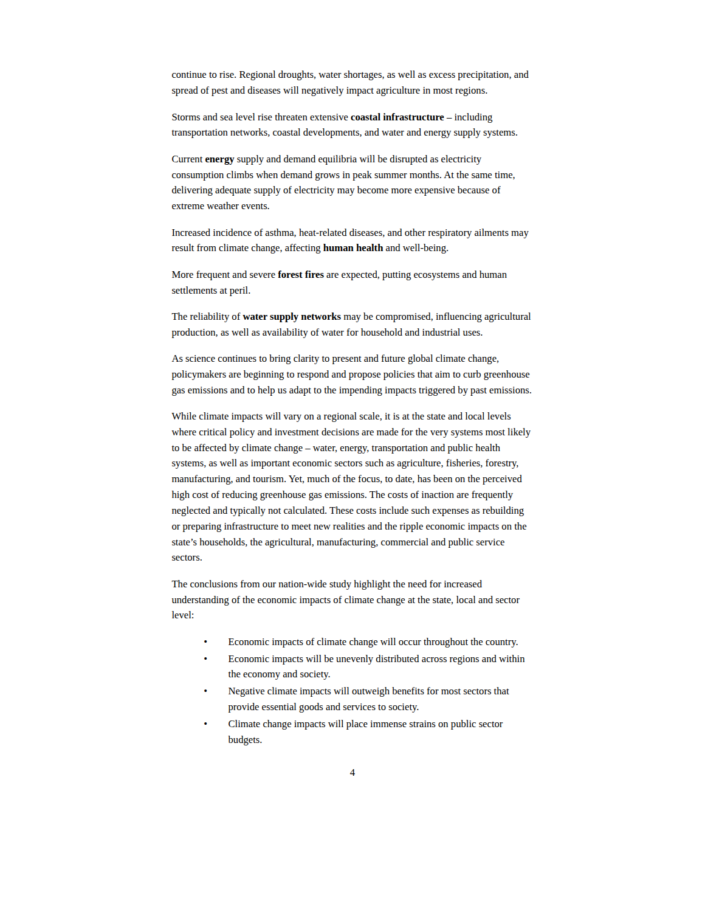continue to rise. Regional droughts, water shortages, as well as excess precipitation, and spread of pest and diseases will negatively impact agriculture in most regions.
Storms and sea level rise threaten extensive coastal infrastructure – including transportation networks, coastal developments, and water and energy supply systems.
Current energy supply and demand equilibria will be disrupted as electricity consumption climbs when demand grows in peak summer months. At the same time, delivering adequate supply of electricity may become more expensive because of extreme weather events.
Increased incidence of asthma, heat-related diseases, and other respiratory ailments may result from climate change, affecting human health and well-being.
More frequent and severe forest fires are expected, putting ecosystems and human settlements at peril.
The reliability of water supply networks may be compromised, influencing agricultural production, as well as availability of water for household and industrial uses.
As science continues to bring clarity to present and future global climate change, policymakers are beginning to respond and propose policies that aim to curb greenhouse gas emissions and to help us adapt to the impending impacts triggered by past emissions.
While climate impacts will vary on a regional scale, it is at the state and local levels where critical policy and investment decisions are made for the very systems most likely to be affected by climate change – water, energy, transportation and public health systems, as well as important economic sectors such as agriculture, fisheries, forestry, manufacturing, and tourism. Yet, much of the focus, to date, has been on the perceived high cost of reducing greenhouse gas emissions. The costs of inaction are frequently neglected and typically not calculated. These costs include such expenses as rebuilding or preparing infrastructure to meet new realities and the ripple economic impacts on the state’s households, the agricultural, manufacturing, commercial and public service sectors.
The conclusions from our nation-wide study highlight the need for increased understanding of the economic impacts of climate change at the state, local and sector level:
Economic impacts of climate change will occur throughout the country.
Economic impacts will be unevenly distributed across regions and within the economy and society.
Negative climate impacts will outweigh benefits for most sectors that provide essential goods and services to society.
Climate change impacts will place immense strains on public sector budgets.
4